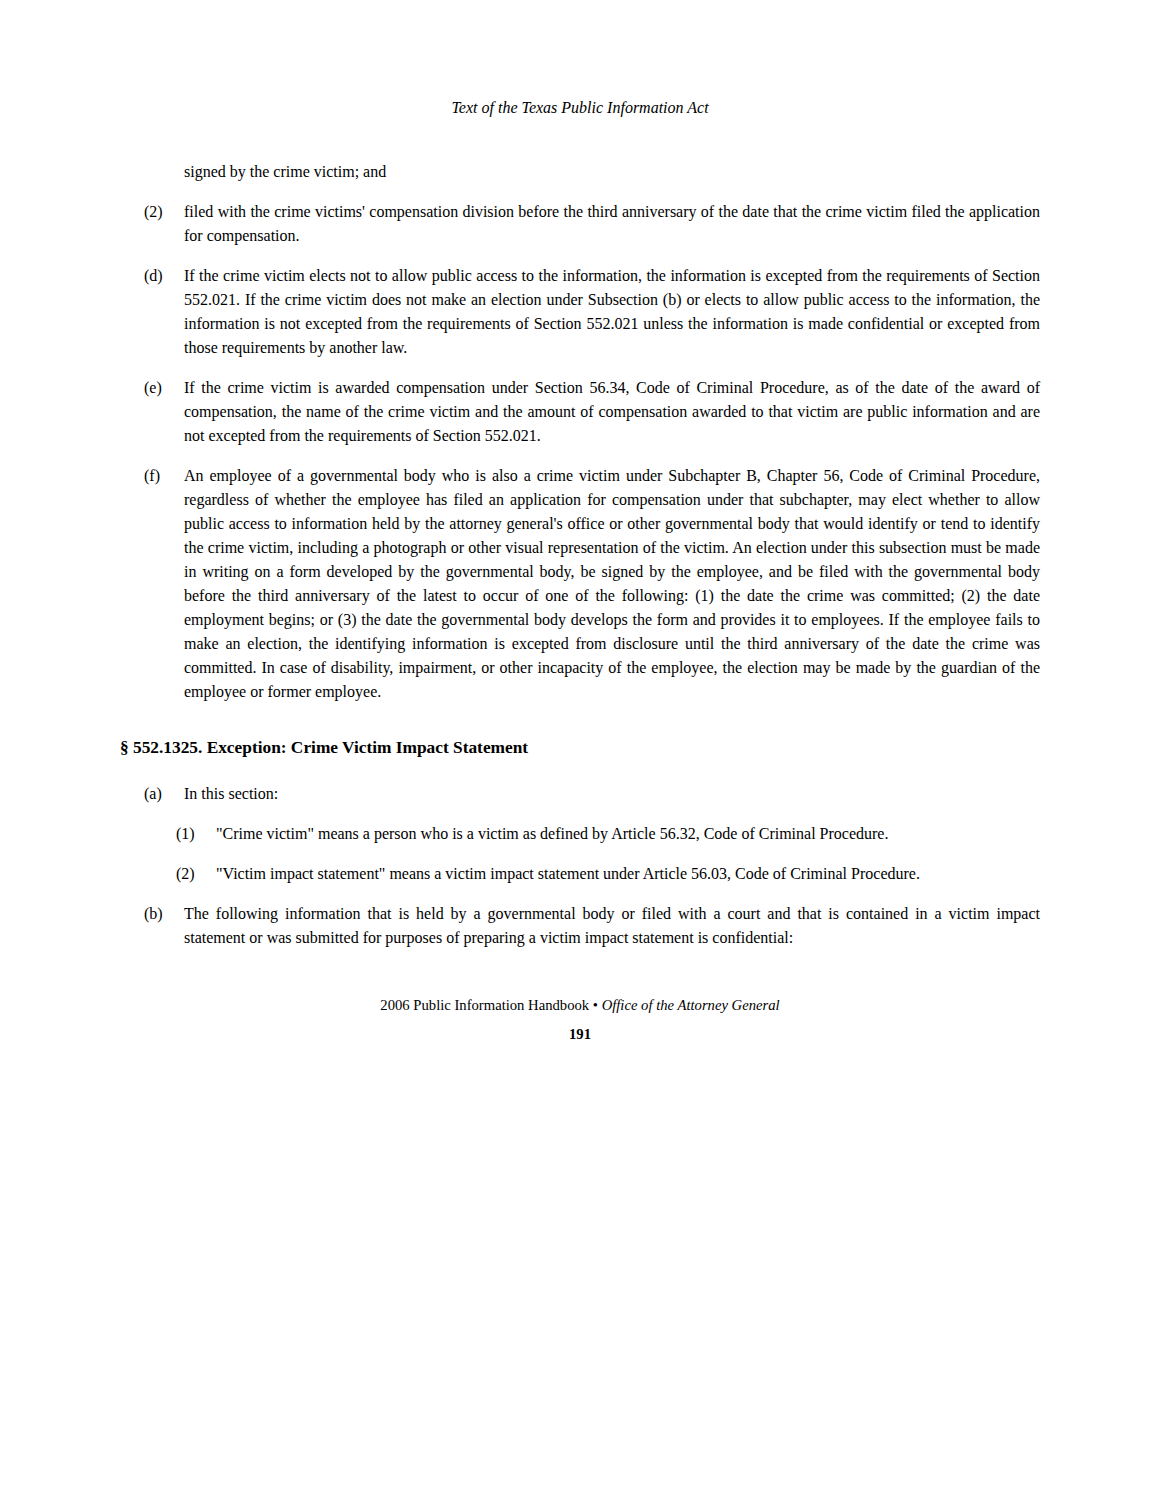Text of the Texas Public Information Act
signed by the crime victim; and
(2)
filed with the crime victims' compensation division before the third anniversary of the date that the crime victim filed the application for compensation.
(d)
If the crime victim elects not to allow public access to the information, the information is excepted from the requirements of Section 552.021. If the crime victim does not make an election under Subsection (b) or elects to allow public access to the information, the information is not excepted from the requirements of Section 552.021 unless the information is made confidential or excepted from those requirements by another law.
(e)
If the crime victim is awarded compensation under Section 56.34, Code of Criminal Procedure, as of the date of the award of compensation, the name of the crime victim and the amount of compensation awarded to that victim are public information and are not excepted from the requirements of Section 552.021.
(f)
An employee of a governmental body who is also a crime victim under Subchapter B, Chapter 56, Code of Criminal Procedure, regardless of whether the employee has filed an application for compensation under that subchapter, may elect whether to allow public access to information held by the attorney general's office or other governmental body that would identify or tend to identify the crime victim, including a photograph or other visual representation of the victim. An election under this subsection must be made in writing on a form developed by the governmental body, be signed by the employee, and be filed with the governmental body before the third anniversary of the latest to occur of one of the following: (1) the date the crime was committed; (2) the date employment begins; or (3) the date the governmental body develops the form and provides it to employees. If the employee fails to make an election, the identifying information is excepted from disclosure until the third anniversary of the date the crime was committed. In case of disability, impairment, or other incapacity of the employee, the election may be made by the guardian of the employee or former employee.
§ 552.1325. Exception: Crime Victim Impact Statement
(a)
In this section:
(1)
"Crime victim" means a person who is a victim as defined by Article 56.32, Code of Criminal Procedure.
(2)
"Victim impact statement" means a victim impact statement under Article 56.03, Code of Criminal Procedure.
(b)
The following information that is held by a governmental body or filed with a court and that is contained in a victim impact statement or was submitted for purposes of preparing a victim impact statement is confidential:
2006 Public Information Handbook • Office of the Attorney General
191